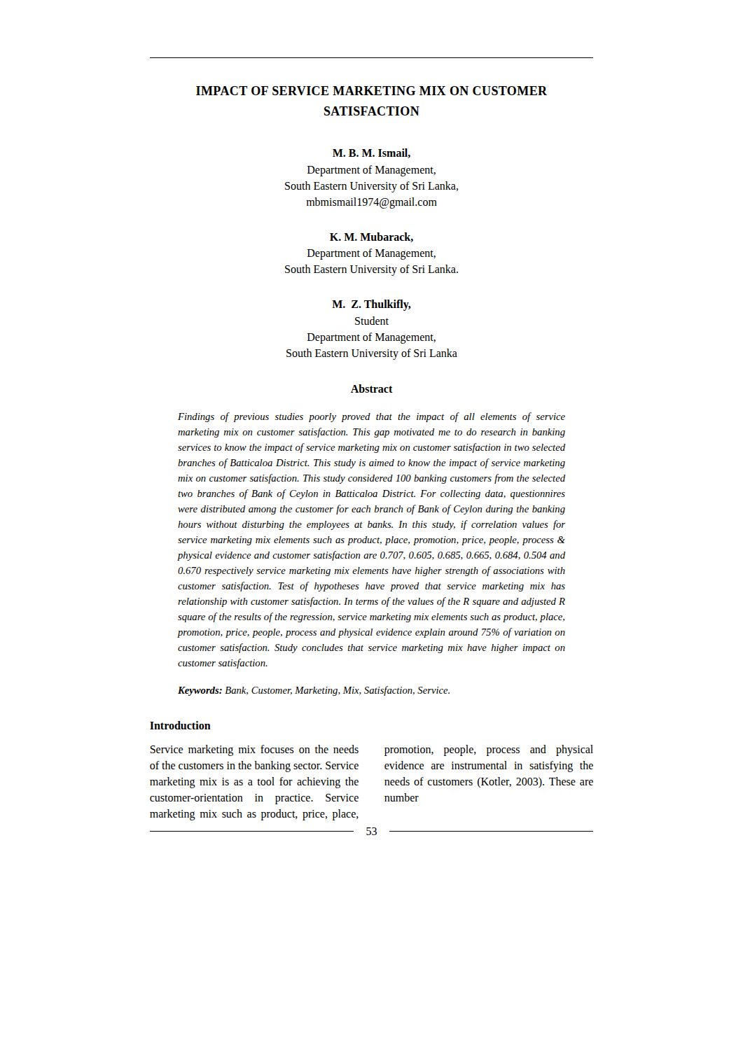Impact of Service Marketing Mix on Customer
Satisfaction
M. B. M. Ismail,
Department of Management,
South Eastern University of Sri Lanka,
mbmismail1974@gmail.com
K. M. Mubarack,
Department of Management,
South Eastern University of Sri Lanka.
M. Z. Thulkifly,
Student
Department of Management,
South Eastern University of Sri Lanka
Abstract
Findings of previous studies poorly proved that the impact of all elements of service marketing mix on customer satisfaction. This gap motivated me to do research in banking services to know the impact of service marketing mix on customer satisfaction in two selected branches of Batticaloa District. This study is aimed to know the impact of service marketing mix on customer satisfaction. This study considered 100 banking customers from the selected two branches of Bank of Ceylon in Batticaloa District. For collecting data, questionnires were distributed among the customer for each branch of Bank of Ceylon during the banking hours without disturbing the employees at banks. In this study, if correlation values for service marketing mix elements such as product, place, promotion, price, people, process & physical evidence and customer satisfaction are 0.707, 0.605, 0.685, 0.665, 0.684, 0.504 and 0.670 respectively service marketing mix elements have higher strength of associations with customer satisfaction. Test of hypotheses have proved that service marketing mix has relationship with customer satisfaction. In terms of the values of the R square and adjusted R square of the results of the regression, service marketing mix elements such as product, place, promotion, price, people, process and physical evidence explain around 75% of variation on customer satisfaction. Study concludes that service marketing mix have higher impact on customer satisfaction.
Keywords: Bank, Customer, Marketing, Mix, Satisfaction, Service.
Introduction
Service marketing mix focuses on the needs of the customers in the banking sector. Service marketing mix is as a tool for achieving the customer-orientation in practice. Service marketing mix such as product, price, place, promotion, people, process and physical evidence are instrumental in satisfying the needs of customers (Kotler, 2003). These are number
53